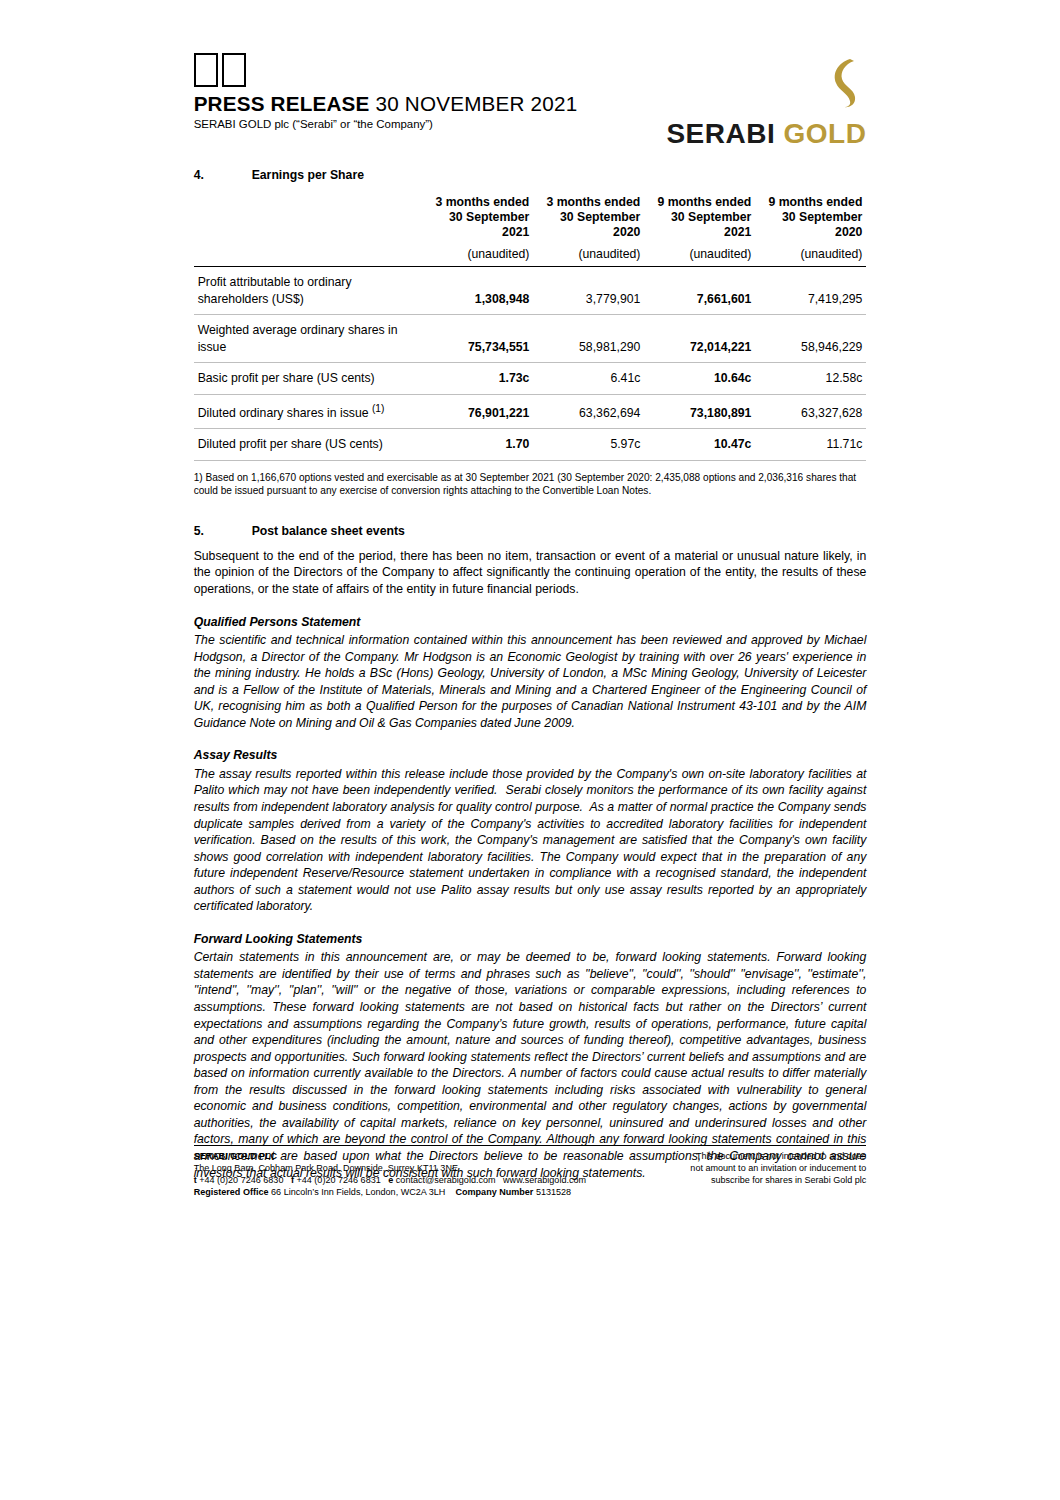PRESS RELEASE 30 NOVEMBER 2021
SERABI GOLD plc (“Serabi” or “the Company”)
SERABI GOLD
4. Earnings per Share
| | 3 months ended 30 September 2021 | 3 months ended 30 September 2020 | 9 months ended 30 September 2021 | 9 months ended 30 September 2020 |
| --- | --- | --- | --- | --- |
| | (unaudited) | (unaudited) | (unaudited) | (unaudited) |
| Profit attributable to ordinary shareholders (US$) | 1,308,948 | 3,779,901 | 7,661,601 | 7,419,295 |
| Weighted average ordinary shares in issue | 75,734,551 | 58,981,290 | 72,014,221 | 58,946,229 |
| Basic profit per share (US cents) | 1.73c | 6.41c | 10.64c | 12.58c |
| Diluted ordinary shares in issue (1) | 76,901,221 | 63,362,694 | 73,180,891 | 63,327,628 |
| Diluted profit per share (US cents) | 1.70 | 5.97c | 10.47c | 11.71c |
1) Based on 1,166,670 options vested and exercisable as at 30 September 2021 (30 September 2020: 2,435,088 options and 2,036,316 shares that could be issued pursuant to any exercise of conversion rights attaching to the Convertible Loan Notes.
5. Post balance sheet events
Subsequent to the end of the period, there has been no item, transaction or event of a material or unusual nature likely, in the opinion of the Directors of the Company to affect significantly the continuing operation of the entity, the results of these operations, or the state of affairs of the entity in future financial periods.
Qualified Persons Statement
The scientific and technical information contained within this announcement has been reviewed and approved by Michael Hodgson, a Director of the Company. Mr Hodgson is an Economic Geologist by training with over 26 years' experience in the mining industry. He holds a BSc (Hons) Geology, University of London, a MSc Mining Geology, University of Leicester and is a Fellow of the Institute of Materials, Minerals and Mining and a Chartered Engineer of the Engineering Council of UK, recognising him as both a Qualified Person for the purposes of Canadian National Instrument 43-101 and by the AIM Guidance Note on Mining and Oil & Gas Companies dated June 2009.
Assay Results
The assay results reported within this release include those provided by the Company's own on-site laboratory facilities at Palito which may not have been independently verified. Serabi closely monitors the performance of its own facility against results from independent laboratory analysis for quality control purpose. As a matter of normal practice the Company sends duplicate samples derived from a variety of the Company's activities to accredited laboratory facilities for independent verification. Based on the results of this work, the Company's management are satisfied that the Company's own facility shows good correlation with independent laboratory facilities. The Company would expect that in the preparation of any future independent Reserve/Resource statement undertaken in compliance with a recognised standard, the independent authors of such a statement would not use Palito assay results but only use assay results reported by an appropriately certificated laboratory.
Forward Looking Statements
Certain statements in this announcement are, or may be deemed to be, forward looking statements. Forward looking statements are identified by their use of terms and phrases such as ''believe'', ''could'', ''should'' ''envisage'', ''estimate'', ''intend'', ''may'', ''plan'', ''will'' or the negative of those, variations or comparable expressions, including references to assumptions. These forward looking statements are not based on historical facts but rather on the Directors’ current expectations and assumptions regarding the Company’s future growth, results of operations, performance, future capital and other expenditures (including the amount, nature and sources of funding thereof), competitive advantages, business prospects and opportunities. Such forward looking statements reflect the Directors’ current beliefs and assumptions and are based on information currently available to the Directors. A number of factors could cause actual results to differ materially from the results discussed in the forward looking statements including risks associated with vulnerability to general economic and business conditions, competition, environmental and other regulatory changes, actions by governmental authorities, the availability of capital markets, reliance on key personnel, uninsured and underinsured losses and other factors, many of which are beyond the control of the Company. Although any forward looking statements contained in this announcement are based upon what the Directors believe to be reasonable assumptions, the Company cannot assure investors that actual results will be consistent with such forward looking statements.
SERABI GOLD PLC
The Long Barn, Cobham Park Road, Downside, Surrey KT11 3NE
t +44 (0)20 7246 6830 f +44 (0)20 7246 6831 e contact@serabigold.com www.serabigold.com
Registered Office 66 Lincoln’s Inn Fields, London, WC2A 3LH Company Number 5131528
This document is not intended to and does
not amount to an invitation or inducement to
subscribe for shares in Serabi Gold plc